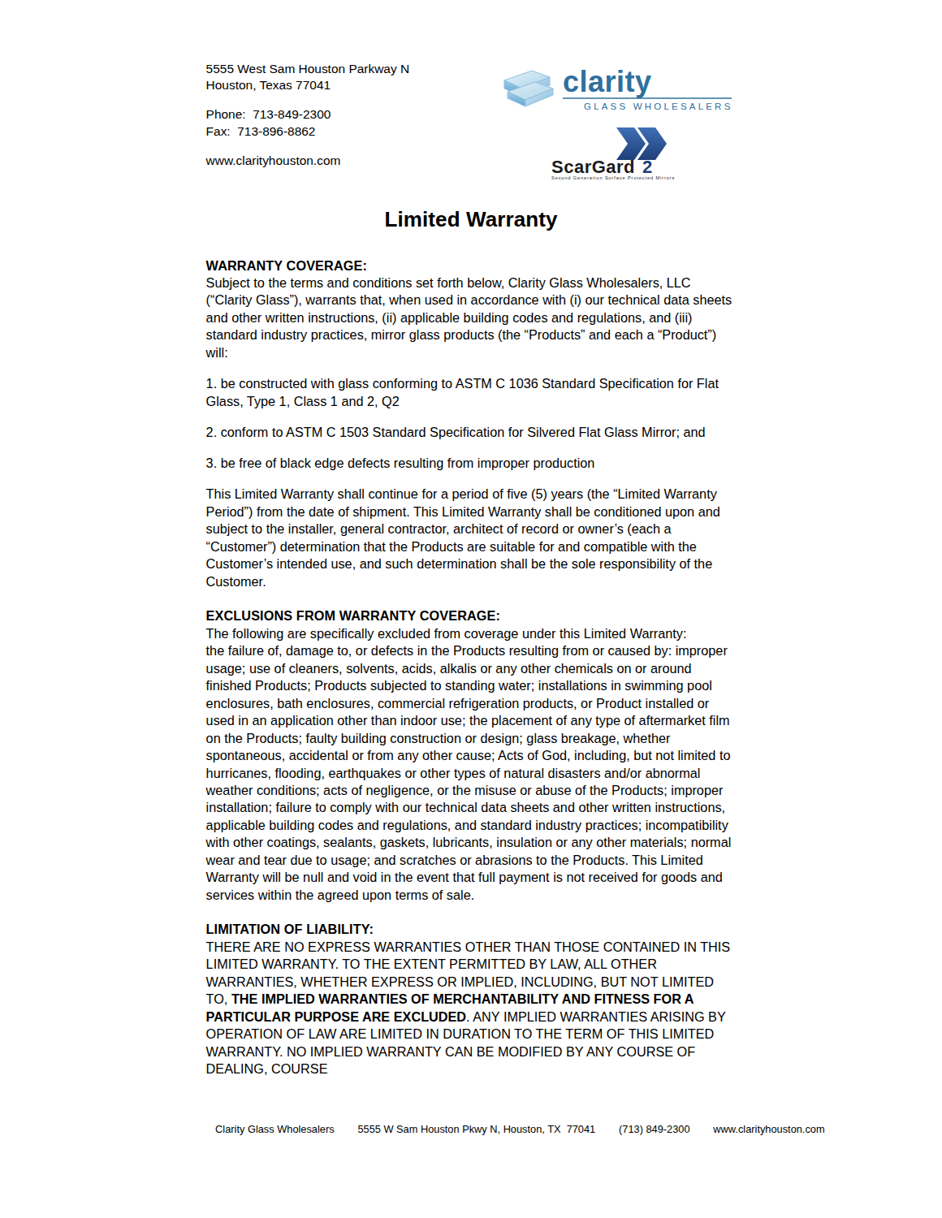5555 West Sam Houston Parkway N
Houston, Texas 77041
Phone: 713-849-2300
Fax: 713-896-8862
www.clarityhouston.com
clarity GLASS WHOLESALERS ScarGard 2 Second Generation Surface Protected Mirrors
Limited Warranty
Warranty Coverage:
Subject to the terms and conditions set forth below, Clarity Glass Wholesalers, LLC (“Clarity Glass”), warrants that, when used in accordance with (i) our technical data sheets and other written instructions, (ii) applicable building codes and regulations, and (iii) standard industry practices, mirror glass products (the “Products” and each a “Product”) will:
1. be constructed with glass conforming to ASTM C 1036 Standard Specification for Flat Glass, Type 1, Class 1 and 2, Q2
2. conform to ASTM C 1503 Standard Specification for Silvered Flat Glass Mirror; and
3. be free of black edge defects resulting from improper production
This Limited Warranty shall continue for a period of five (5) years (the “Limited Warranty Period”) from the date of shipment. This Limited Warranty shall be conditioned upon and subject to the installer, general contractor, architect of record or owner’s (each a “Customer”) determination that the Products are suitable for and compatible with the Customer’s intended use, and such determination shall be the sole responsibility of the Customer.
Exclusions from Warranty Coverage:
The following are specifically excluded from coverage under this Limited Warranty:
the failure of, damage to, or defects in the Products resulting from or caused by: improper usage; use of cleaners, solvents, acids, alkalis or any other chemicals on or around finished Products; Products subjected to standing water; installations in swimming pool enclosures, bath enclosures, commercial refrigeration products, or Product installed or used in an application other than indoor use; the placement of any type of aftermarket film on the Products; faulty building construction or design; glass breakage, whether spontaneous, accidental or from any other cause; Acts of God, including, but not limited to hurricanes, flooding, earthquakes or other types of natural disasters and/or abnormal weather conditions; acts of negligence, or the misuse or abuse of the Products; improper installation; failure to comply with our technical data sheets and other written instructions, applicable building codes and regulations, and standard industry practices; incompatibility with other coatings, sealants, gaskets, lubricants, insulation or any other materials; normal wear and tear due to usage; and scratches or abrasions to the Products. This Limited Warranty will be null and void in the event that full payment is not received for goods and services within the agreed upon terms of sale.
Limitation of Liability:
THERE ARE NO EXPRESS WARRANTIES OTHER THAN THOSE CONTAINED IN THIS LIMITED WARRANTY. TO THE EXTENT PERMITTED BY LAW, ALL OTHER WARRANTIES, WHETHER EXPRESS OR IMPLIED, INCLUDING, BUT NOT LIMITED TO, THE IMPLIED WARRANTIES OF MERCHANTABILITY AND FITNESS FOR A PARTICULAR PURPOSE ARE EXCLUDED. ANY IMPLIED WARRANTIES ARISING BY OPERATION OF LAW ARE LIMITED IN DURATION TO THE TERM OF THIS LIMITED WARRANTY. NO IMPLIED WARRANTY CAN BE MODIFIED BY ANY COURSE OF DEALING, COURSE
Clarity Glass Wholesalers 5555 W Sam Houston Pkwy N, Houston, TX 77041 (713) 849-2300 www.clarityhouston.com